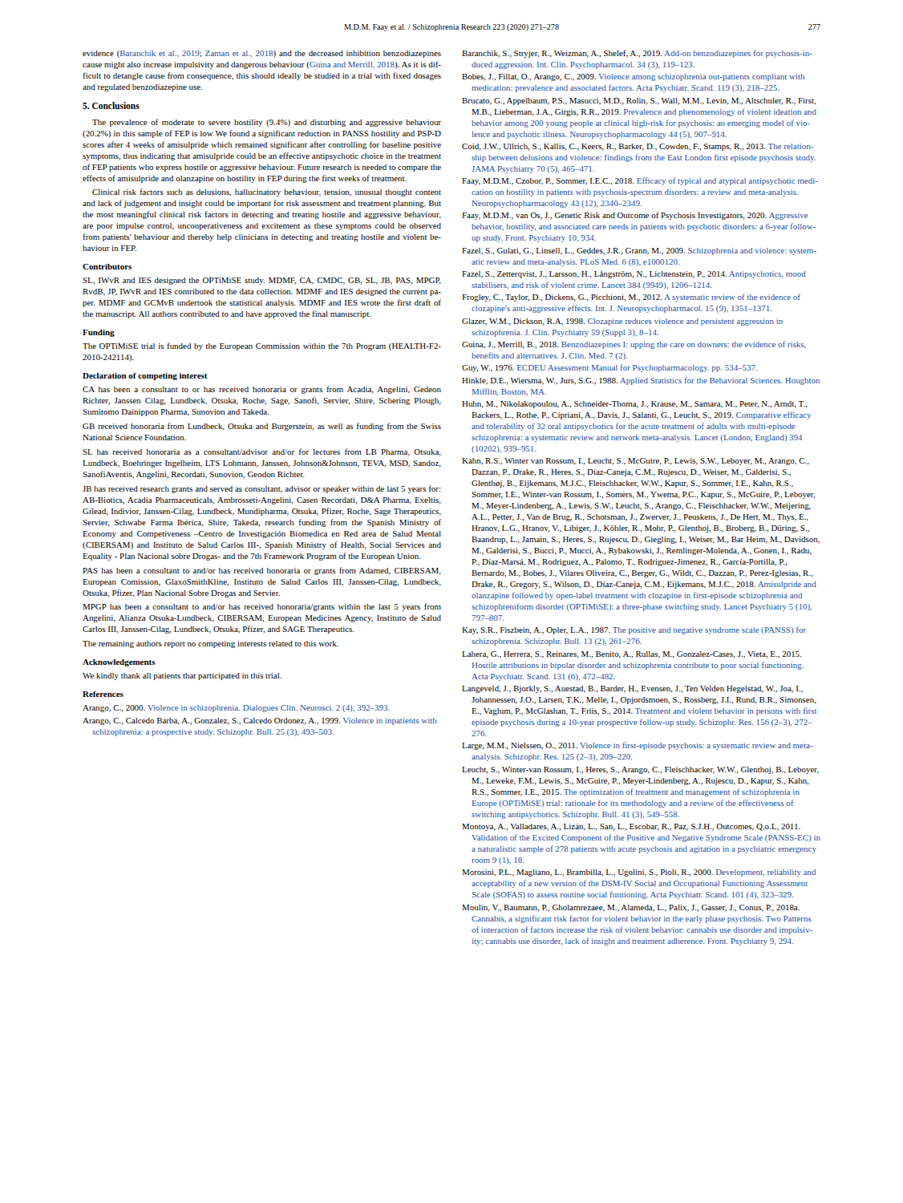M.D.M. Faay et al. / Schizophrenia Research 223 (2020) 271–278 277
evidence (Baranchik et al., 2019; Zaman et al., 2018) and the decreased inhibition benzodiazepines cause might also increase impulsivity and dangerous behaviour (Guina and Merrill, 2018). As it is difficult to detangle cause from consequence, this should ideally be studied in a trial with fixed dosages and regulated benzodiazepine use.
5. Conclusions
The prevalence of moderate to severe hostility (9.4%) and disturbing and aggressive behaviour (20.2%) in this sample of FEP is low We found a significant reduction in PANSS hostility and PSP-D scores after 4 weeks of amisulpride which remained significant after controlling for baseline positive symptoms, thus indicating that amisulpride could be an effective antipsychotic choice in the treatment of FEP patients who express hostile or aggressive behaviour. Future research is needed to compare the effects of amisulpride and olanzapine on hostility in FEP during the first weeks of treatment.
Clinical risk factors such as delusions, hallucinatory behaviour, tension, unusual thought content and lack of judgement and insight could be important for risk assessment and treatment planning. But the most meaningful clinical risk factors in detecting and treating hostile and aggressive behaviour, are poor impulse control, uncooperativeness and excitement as these symptoms could be observed from patients' behaviour and thereby help clinicians in detecting and treating hostile and violent behaviour in FEP.
Contributors
SL, IWvR and IES designed the OPTiMiSE study. MDMF, CA, CMDC, GB, SL, JB, PAS, MPGP, RvdB, JP, IWvR and IES contributed to the data collection. MDMF and IES designed the current paper. MDMF and GCMvB undertook the statistical analysis. MDMF and IES wrote the first draft of the manuscript. All authors contributed to and have approved the final manuscript.
Funding
The OPTiMiSE trial is funded by the European Commission within the 7th Program (HEALTH-F2-2010-242114).
Declaration of competing interest
CA has been a consultant to or has received honoraria or grants from Acadia, Angelini, Gedeon Richter, Janssen Cilag, Lundbeck, Otsuka, Roche, Sage, Sanofi, Servier, Shire, Schering Plough, Sumitomo Dainippon Pharma, Sunovion and Takeda.
GB received honoraria from Lundbeck, Otsuka and Burgerstein, as well as funding from the Swiss National Science Foundation.
SL has received honoraria as a consultant/advisor and/or for lectures from LB Pharma, Otsuka, Lundbeck, Boehringer Ingelheim, LTS Lohmann, Janssen, Johnson&Johnson, TEVA, MSD, Sandoz, SanofiAventis, Angelini, Recordati, Sunovion, Geodon Richter.
JB has received research grants and served as consultant, advisor or speaker within de last 5 years for: AB-Biotics, Acadia Pharmaceuticals, Ambrosseti-Angelini, Casen Recordati, D&A Pharma, Exeltis, Gilead, Indivior, Janssen-Cilag, Lundbeck, Mundipharma, Otsuka, Pfizer, Roche, Sage Therapeutics, Servier, Schwabe Farma Ibérica, Shire, Takeda, research funding from the Spanish Ministry of Economy and Competiveness –Centro de Investigación Biomedica en Red area de Salud Mental (CIBERSAM) and Instituto de Salud Carlos III-, Spanish Ministry of Health, Social Services and Equality - Plan Nacional sobre Drogas- and the 7th Framework Program of the European Union.
PAS has been a consultant to and/or has received honoraria or grants from Adamed, CIBERSAM, European Comission, GlaxoSmithKline, Instituto de Salud Carlos III, Janssen-Cilag, Lundbeck, Otsuka, Pfizer, Plan Nacional Sobre Drogas and Servier.
MPGP has been a consultant to and/or has received honoraria/grants within the last 5 years from Angelini, Alianza Otsuka-Lundbeck, CIBERSAM, European Medicines Agency, Instituto de Salud Carlos III, Janssen-Cilag, Lundbeck, Otsuka, Pfizer, and SAGE Therapeutics.
The remaining authors report no competing interests related to this work.
Acknowledgements
We kindly thank all patients that participated in this trial.
References
Arango, C., 2000. Violence in schizophrenia. Dialogues Clin. Neurosci. 2 (4), 392–393.
Arango, C., Calcedo Barba, A., Gonzalez, S., Calcedo Ordonez, A., 1999. Violence in inpatients with schizophrenia: a prospective study. Schizophr. Bull. 25 (3), 493–503.
Baranchik, S., Stryjer, R., Weizman, A., Shelef, A., 2019. Add-on benzodiazepines for psychosis-induced aggression. Int. Clin. Psychopharmacol. 34 (3), 119–123.
Bobes, J., Fillat, O., Arango, C., 2009. Violence among schizophrenia out-patients compliant with medication: prevalence and associated factors. Acta Psychiatr. Scand. 119 (3), 218–225.
Brucato, G., Appelbaum, P.S., Masucci, M.D., Rolin, S., Wall, M.M., Levin, M., Altschuler, R., First, M.B., Lieberman, J.A., Girgis, R.R., 2019. Prevalence and phenomenology of violent ideation and behavior among 200 young people at clinical high-risk for psychosis: an emerging model of violence and psychotic illness. Neuropsychopharmacology 44 (5), 907–914.
Coid, J.W., Ullrich, S., Kallis, C., Keers, R., Barker, D., Cowden, F., Stamps, R., 2013. The relationship between delusions and violence: findings from the East London first episode psychosis study. JAMA Psychiatry 70 (5), 465–471.
Faay, M.D.M., Czobor, P., Sommer, I.E.C., 2018. Efficacy of typical and atypical antipsychotic medication on hostility in patients with psychosis-spectrum disorders: a review and meta-analysis. Neuropsychopharmacology 43 (12), 2340–2349.
Faay, M.D.M., van Os, J., Genetic Risk and Outcome of Psychosis Investigators, 2020. Aggressive behavior, hostility, and associated care needs in patients with psychotic disorders: a 6-year follow-up study. Front. Psychiatry 10, 934.
Fazel, S., Gulati, G., Linsell, L., Geddes, J.R., Grann, M., 2009. Schizophrenia and violence: systematic review and meta-analysis. PLoS Med. 6 (8), e1000120.
Fazel, S., Zetterqvist, J., Larsson, H., Långström, N., Lichtenstein, P., 2014. Antipsychotics, mood stabilisers, and risk of violent crime. Lancet 384 (9949), 1206–1214.
Frogley, C., Taylor, D., Dickens, G., Picchioni, M., 2012. A systematic review of the evidence of clozapine's anti-aggressive effects. Int. J. Neuropsychopharmacol. 15 (9), 1351–1371.
Glazer, W.M., Dickson, R.A, 1998. Clozapine reduces violence and persistent aggression in schizophrenia. J. Clin. Psychiatry 59 (Suppl 3), 8–14.
Guina, J., Merrill, B., 2018. Benzodiazepines I: upping the care on downers: the evidence of risks, benefits and alternatives. J. Clin. Med. 7 (2).
Guy, W., 1976. ECDEU Assessment Manual for Psychopharmacology. pp. 534–537.
Hinkle, D.E., Wiersma, W., Jurs, S.G., 1988. Applied Statistics for the Behavioral Sciences. Houghton Mifflin, Boston, MA.
Huhn, M., Nikolakopoulou, A., Schneider-Thoma, J., Krause, M., Samara, M., Peter, N., Arndt, T., Backers, L., Rothe, P., Cipriani, A., Davis, J., Salanti, G., Leucht, S., 2019. Comparative efficacy and tolerability of 32 oral antipsychotics for the acute treatment of adults with multi-episode schizophrenia: a systematic review and network meta-analysis. Lancet (London, England) 394 (10202), 939–951.
Kahn, R.S., Winter van Rossum, I., Leucht, S., McGuire, P., Lewis, S.W., Leboyer, M., Arango, C., Dazzan, P., Drake, R., Heres, S., Díaz-Caneja, C.M., Rujescu, D., Weiser, M., Galderisi, S., Glenthøj, B., Eijkemans, M.J.C., Fleischhacker, W.W., Kapur, S., Sommer, I.E., Kahn, R.S., Sommer, I.E., Winter-van Rossum, I., Somers, M., Ywema, P.C., Kapur, S., McGuire, P., Leboyer, M., Meyer-Lindenberg, A., Lewis, S.W., Leucht, S., Arango, C., Fleischhacker, W.W., Meijering, A.L., Petter, J., Van de Brug, R., Schotsman, J., Zwerver, J., Peuskens, J., De Hert, M., Thys, E., Hranov, L.G., Hranov, V., Libiger, J., Köhler, R., Mohr, P., Glenthoj, B., Broberg, B., Düring, S., Baandrup, L., Jamain, S., Heres, S., Rujescu, D., Giegling, I., Weiser, M., Bar Heim, M., Davidson, M., Galderisi, S., Bucci, P., Mucci, A., Rybakowski, J., Remlinger-Molenda, A., Gonen, I., Radu, P., Díaz-Marsá, M., Rodriguez, A., Palomo, T., Rodriguez-Jimenez, R., García-Portilla, P., Bernardo, M., Bobes, J., Vilares Oliveira, C., Berger, G., Wildt, C., Dazzan, P., Perez-Iglesias, R., Drake, R., Gregory, S., Wilson, D., Díaz-Caneja, C.M., Eijkemans, M.J.C., 2018. Amisulpride and olanzapine followed by open-label treatment with clozapine in first-episode schizophrenia and schizophreniform disorder (OPTiMiSE): a three-phase switching study. Lancet Psychiatry 5 (10), 797–807.
Kay, S.R., Fiszbein, A., Opler, L.A., 1987. The positive and negative syndrome scale (PANSS) for schizophrenia. Schizophr. Bull. 13 (2), 261–276.
Lahera, G., Herrera, S., Reinares, M., Benito, A., Rullas, M., Gonzalez-Cases, J., Vieta, E., 2015. Hostile attributions in bipolar disorder and schizophrenia contribute to poor social functioning. Acta Psychiatr. Scand. 131 (6), 472–482.
Langeveld, J., Bjorkly, S., Auestad, B., Barder, H., Evensen, J., Ten Velden Hegelstad, W., Joa, I., Johannessen, J.O., Larsen, T.K., Melle, I., Opjordsmoen, S., Rossberg, J.I., Rund, B.R., Simonsen, E., Vaglum, P., McGlashan, T., Friis, S., 2014. Treatment and violent behavior in persons with first episode psychosis during a 10-year prospective follow-up study. Schizophr. Res. 156 (2–3), 272–276.
Large, M.M., Nielssen, O., 2011. Violence in first-episode psychosis: a systematic review and meta-analysis. Schizophr. Res. 125 (2–3), 209–220.
Leucht, S., Winter-van Rossum, I., Heres, S., Arango, C., Fleischhacker, W.W., Glenthoj, B., Leboyer, M., Leweke, F.M., Lewis, S., McGuire, P., Meyer-Lindenberg, A., Rujescu, D., Kapur, S., Kahn, R.S., Sommer, I.E., 2015. The optimization of treatment and management of schizophrenia in Europe (OPTiMiSE) trial: rationale for its methodology and a review of the effectiveness of switching antipsychotics. Schizophr. Bull. 41 (3), 549–558.
Montoya, A., Valladares, A., Lizán, L., San, L., Escobar, R., Paz, S.J.H., Outcomes, Q.o.L, 2011. Validation of the Excited Component of the Positive and Negative Syndrome Scale (PANSS-EC) in a naturalistic sample of 278 patients with acute psychosis and agitation in a psychiatric emergency room 9 (1), 18.
Morosini, P.L., Magliano, L., Brambilla, L., Ugolini, S., Pioli, R., 2000. Development, reliability and acceptability of a new version of the DSM-IV Social and Occupational Functioning Assessment Scale (SOFAS) to assess routine social funtioning. Acta Psychiatr. Scand. 101 (4), 323–329.
Moulin, V., Baumann, P., Gholamrezaee, M., Alameda, L., Palix, J., Gasser, J., Conus, P., 2018a. Cannabis, a significant risk factor for violent behavior in the early phase psychosis. Two Patterns of interaction of factors increase the risk of violent behavior: cannabis use disorder and impulsivity; cannabis use disorder, lack of insight and treatment adherence. Front. Psychiatry 9, 294.